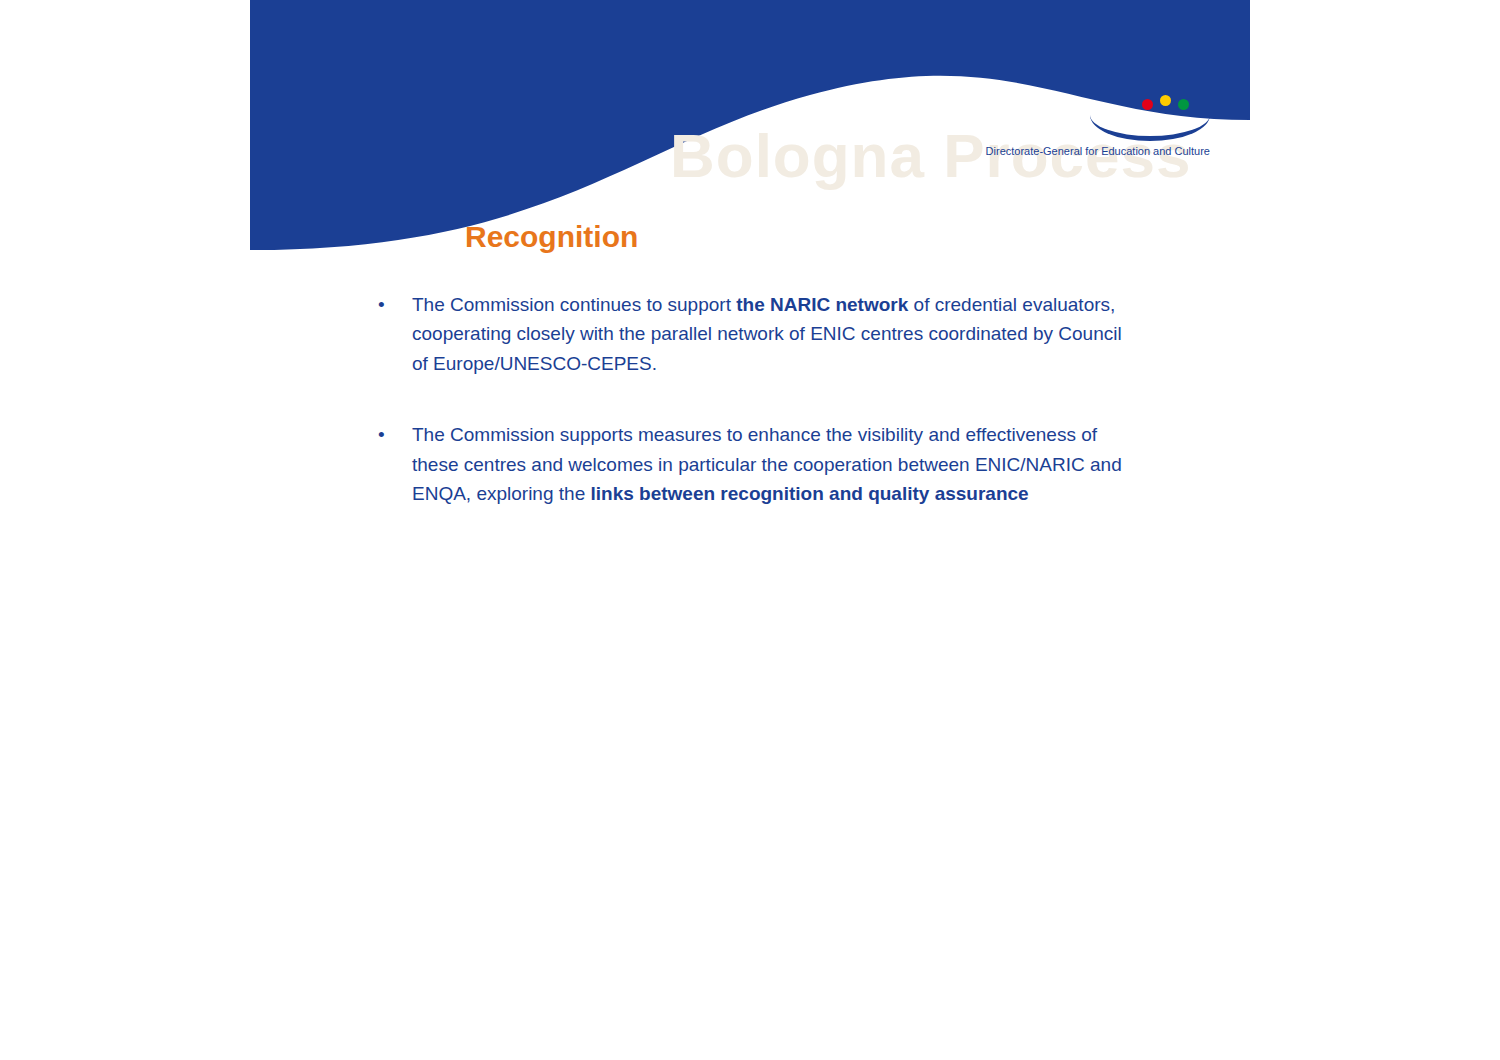Bologna Process
Directorate-General for Education and Culture
Recognition
The Commission continues to support the NARIC network of credential evaluators, cooperating closely with the parallel network of ENIC centres coordinated by Council of Europe/UNESCO-CEPES.
The Commission supports measures to enhance the visibility and effectiveness of these centres and welcomes in particular the cooperation between ENIC/NARIC and ENQA, exploring the links between recognition and quality assurance